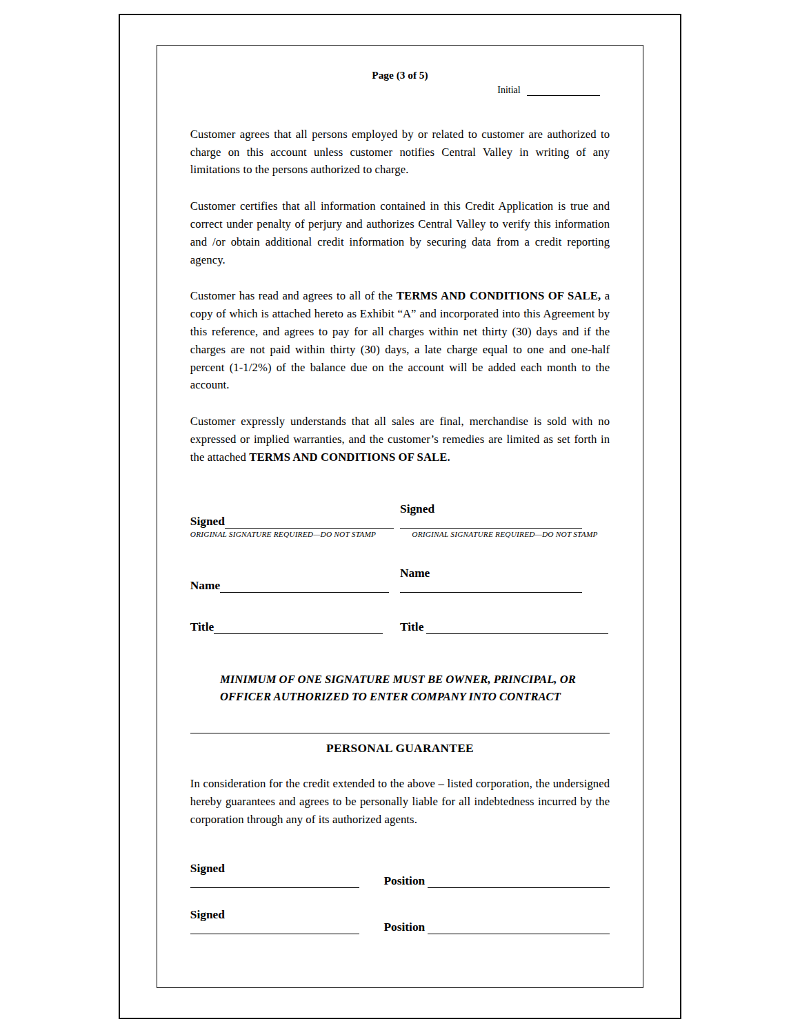Page (3 of 5)
Initial
Customer agrees that all persons employed by or related to customer are authorized to charge on this account unless customer notifies Central Valley in writing of any limitations to the persons authorized to charge.
Customer certifies that all information contained in this Credit Application is true and correct under penalty of perjury and authorizes Central Valley to verify this information and /or obtain additional credit information by securing data from a credit reporting agency.
Customer has read and agrees to all of the TERMS AND CONDITIONS OF SALE, a copy of which is attached hereto as Exhibit “A” and incorporated into this Agreement by this reference, and agrees to pay for all charges within net thirty (30) days and if the charges are not paid within thirty (30) days, a late charge equal to one and one-half percent (1-1/2%) of the balance due on the account will be added each month to the account.
Customer expressly understands that all sales are final, merchandise is sold with no expressed or implied warranties, and the customer’s remedies are limited as set forth in the attached TERMS AND CONDITIONS OF SALE.
| Signed ORIGINAL SIGNATURE REQUIRED—DO NOT STAMP | Signed ORIGINAL SIGNATURE REQUIRED—DO NOT STAMP |
| Name | Name |
| Title | Title |
MINIMUM OF ONE SIGNATURE MUST BE OWNER, PRINCIPAL, OR OFFICER AUTHORIZED TO ENTER COMPANY INTO CONTRACT
PERSONAL GUARANTEE
In consideration for the credit extended to the above – listed corporation, the undersigned hereby guarantees and agrees to be personally liable for all indebtedness incurred by the corporation through any of its authorized agents.
| Signed | Position |
| Signed | Position |